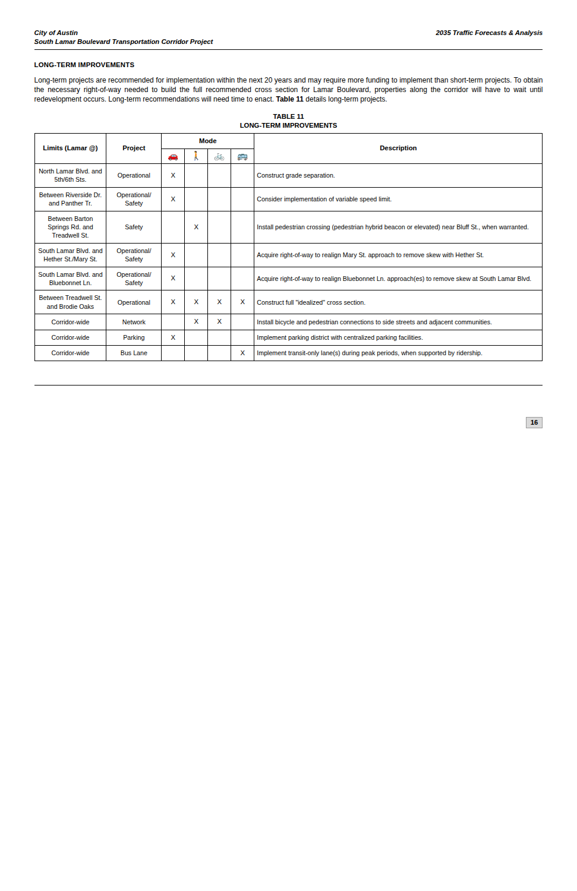City of Austin
South Lamar Boulevard Transportation Corridor Project
2035 Traffic Forecasts & Analysis
Long-Term Improvements
Long-term projects are recommended for implementation within the next 20 years and may require more funding to implement than short-term projects. To obtain the necessary right-of-way needed to build the full recommended cross section for Lamar Boulevard, properties along the corridor will have to wait until redevelopment occurs. Long-term recommendations will need time to enact. Table 11 details long-term projects.
TABLE 11
LONG-TERM IMPROVEMENTS
| Limits (Lamar @) | Project | Mode | Description |
| --- | --- | --- | --- |
| 🚗 | 🚶 | 🚲 | 🚌 |
| North Lamar Blvd. and 5th/6th Sts. | Operational | X | | | | Construct grade separation. |
| Between Riverside Dr. and Panther Tr. | Operational/ Safety | X | | | | Consider implementation of variable speed limit. |
| Between Barton Springs Rd. and Treadwell St. | Safety | | X | | | Install pedestrian crossing (pedestrian hybrid beacon or elevated) near Bluff St., when warranted. |
| South Lamar Blvd. and Hether St./Mary St. | Operational/ Safety | X | | | | Acquire right-of-way to realign Mary St. approach to remove skew with Hether St. |
| South Lamar Blvd. and Bluebonnet Ln. | Operational/ Safety | X | | | | Acquire right-of-way to realign Bluebonnet Ln. approach(es) to remove skew at South Lamar Blvd. |
| Between Treadwell St. and Brodie Oaks | Operational | X | X | X | X | Construct full "idealized" cross section. |
| Corridor-wide | Network | | X | X | | Install bicycle and pedestrian connections to side streets and adjacent communities. |
| Corridor-wide | Parking | X | | | | Implement parking district with centralized parking facilities. |
| Corridor-wide | Bus Lane | | | | X | Implement transit-only lane(s) during peak periods, when supported by ridership. |
16